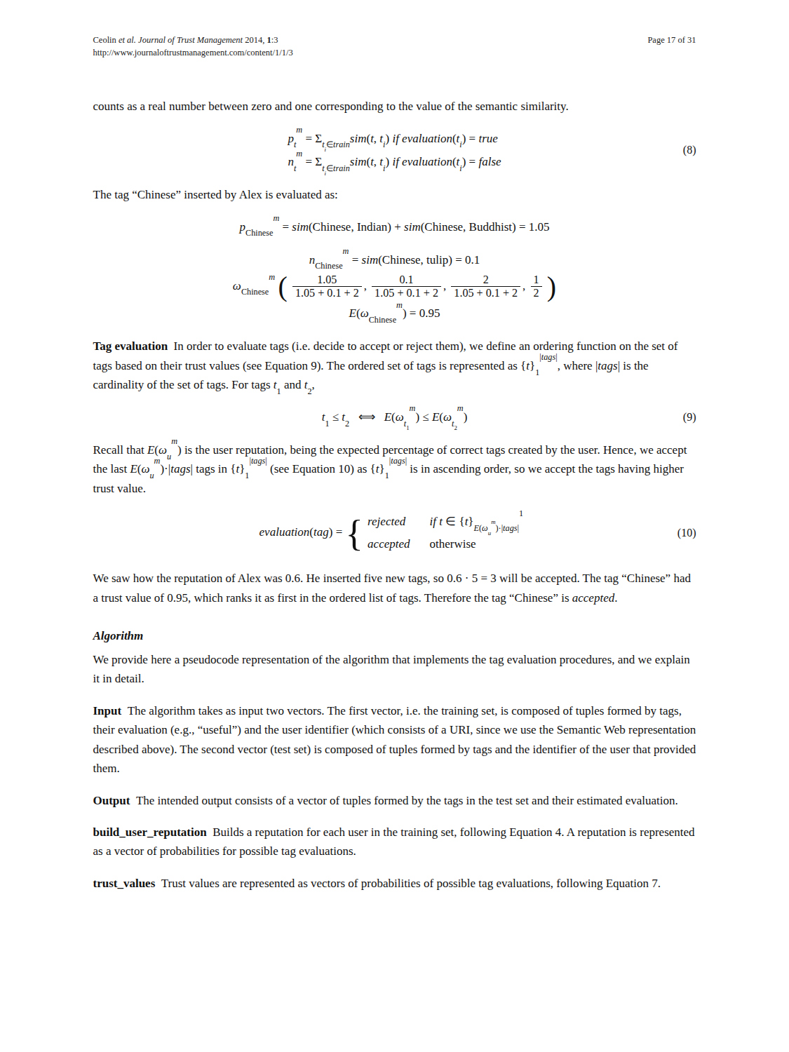Ceolin et al. Journal of Trust Management 2014, 1:3 http://www.journaloftrustmanagement.com/content/1/1/3
Page 17 of 31
counts as a real number between zero and one corresponding to the value of the semantic similarity.
(8) ptm = Σti∈trainsim(t, ti) if evaluation(ti) = true ntm = Σti∈trainsim(t, ti) if evaluation(ti) = false
The tag “Chinese” inserted by Alex is evaluated as:
pChinesem = sim(Chinese, Indian) + sim(Chinese, Buddhist) = 1.05
nChinesem = sim(Chinese, tulip) = 0.1 ωChinesem ( 1.051.05 + 0.1 + 2, 0.11.05 + 0.1 + 2, 21.05 + 0.1 + 2, 12 ) E(ωChinesem) = 0.95
Tag evaluation In order to evaluate tags (i.e. decide to accept or reject them), we define an ordering function on the set of tags based on their trust values (see Equation 9). The ordered set of tags is represented as {t}1|tags|, where |tags| is the cardinality of the set of tags. For tags t1 and t2,
(9) t1 ≤ t2 ⟺ E(ωt1m) ≤ E(ωt2m)
Recall that E(ωum) is the user reputation, being the expected percentage of correct tags created by the user. Hence, we accept the last E(ωum)·|tags| tags in {t}1|tags| (see Equation 10) as {t}1|tags| is in ascending order, so we accept the tags having higher trust value.
(10) evaluation(tag) = {
| rejected | if t ∈ { t } E ( ω u m )·/ tags / 1 |
| accepted | otherwise |
We saw how the reputation of Alex was 0.6. He inserted five new tags, so 0.6 · 5 = 3 will be accepted. The tag “Chinese” had a trust value of 0.95, which ranks it as first in the ordered list of tags. Therefore the tag “Chinese” is accepted.
Algorithm
We provide here a pseudocode representation of the algorithm that implements the tag evaluation procedures, and we explain it in detail.
Input The algorithm takes as input two vectors. The first vector, i.e. the training set, is composed of tuples formed by tags, their evaluation (e.g., “useful”) and the user identifier (which consists of a URI, since we use the Semantic Web representation described above). The second vector (test set) is composed of tuples formed by tags and the identifier of the user that provided them.
Output The intended output consists of a vector of tuples formed by the tags in the test set and their estimated evaluation.
build_user_reputation Builds a reputation for each user in the training set, following Equation 4. A reputation is represented as a vector of probabilities for possible tag evaluations.
trust_values Trust values are represented as vectors of probabilities of possible tag evaluations, following Equation 7.